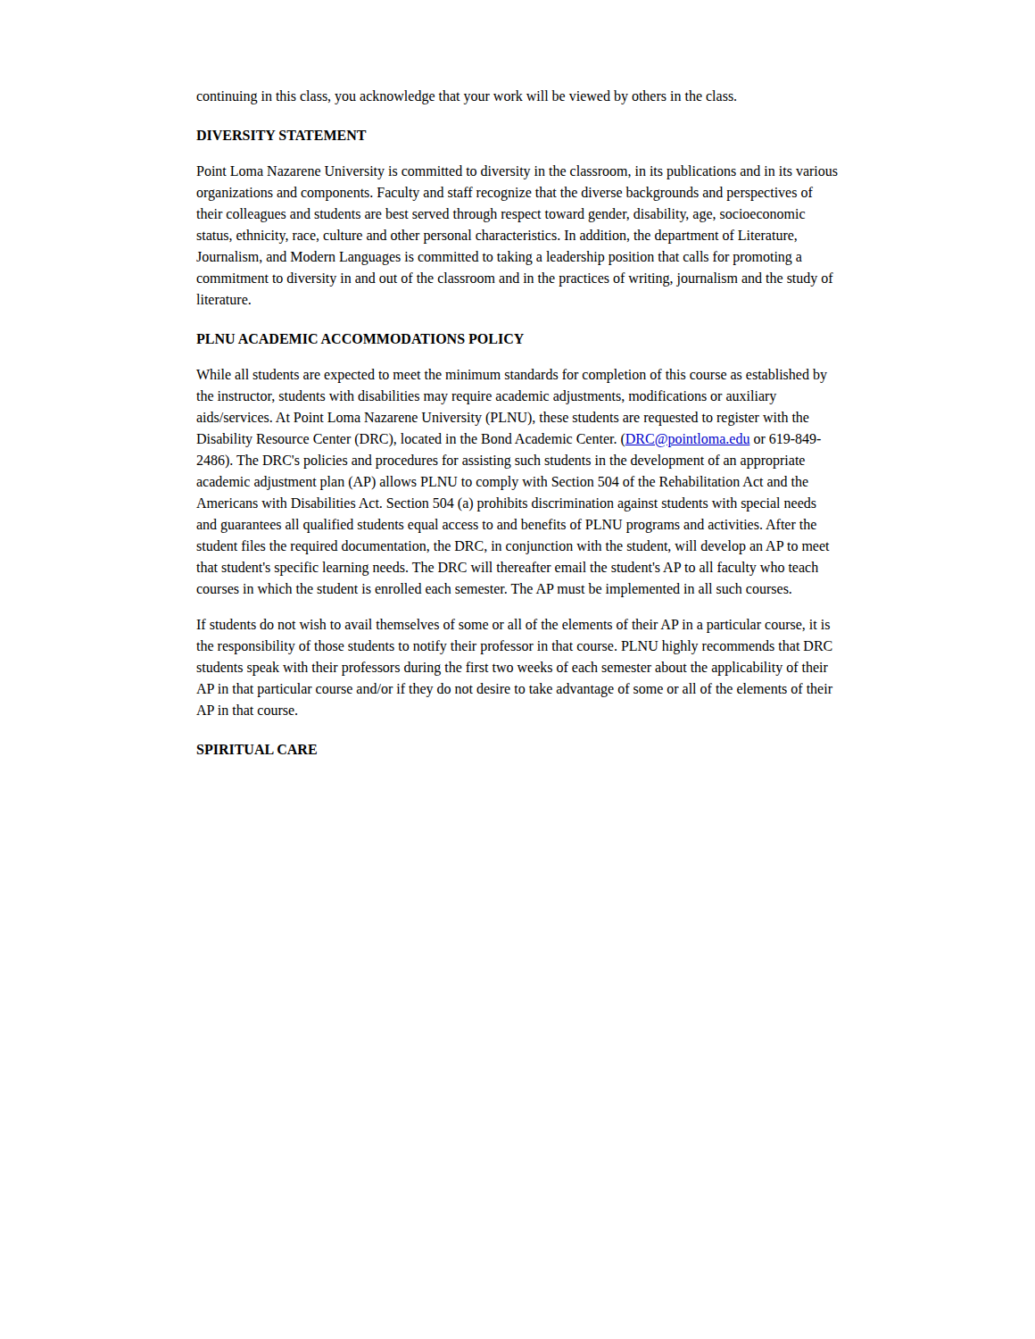continuing in this class, you acknowledge that your work will be viewed by others in the class.
Diversity Statement
Point Loma Nazarene University is committed to diversity in the classroom, in its publications and in its various organizations and components. Faculty and staff recognize that the diverse backgrounds and perspectives of their colleagues and students are best served through respect toward gender, disability, age, socioeconomic status, ethnicity, race, culture and other personal characteristics. In addition, the department of Literature, Journalism, and Modern Languages is committed to taking a leadership position that calls for promoting a commitment to diversity in and out of the classroom and in the practices of writing, journalism and the study of literature.
PLNU Academic Accommodations Policy
While all students are expected to meet the minimum standards for completion of this course as established by the instructor, students with disabilities may require academic adjustments, modifications or auxiliary aids/services. At Point Loma Nazarene University (PLNU), these students are requested to register with the Disability Resource Center (DRC), located in the Bond Academic Center. (DRC@pointloma.edu or 619-849-2486). The DRC's policies and procedures for assisting such students in the development of an appropriate academic adjustment plan (AP) allows PLNU to comply with Section 504 of the Rehabilitation Act and the Americans with Disabilities Act. Section 504 (a) prohibits discrimination against students with special needs and guarantees all qualified students equal access to and benefits of PLNU programs and activities. After the student files the required documentation, the DRC, in conjunction with the student, will develop an AP to meet that student's specific learning needs. The DRC will thereafter email the student's AP to all faculty who teach courses in which the student is enrolled each semester. The AP must be implemented in all such courses.
If students do not wish to avail themselves of some or all of the elements of their AP in a particular course, it is the responsibility of those students to notify their professor in that course. PLNU highly recommends that DRC students speak with their professors during the first two weeks of each semester about the applicability of their AP in that particular course and/or if they do not desire to take advantage of some or all of the elements of their AP in that course.
Spiritual Care